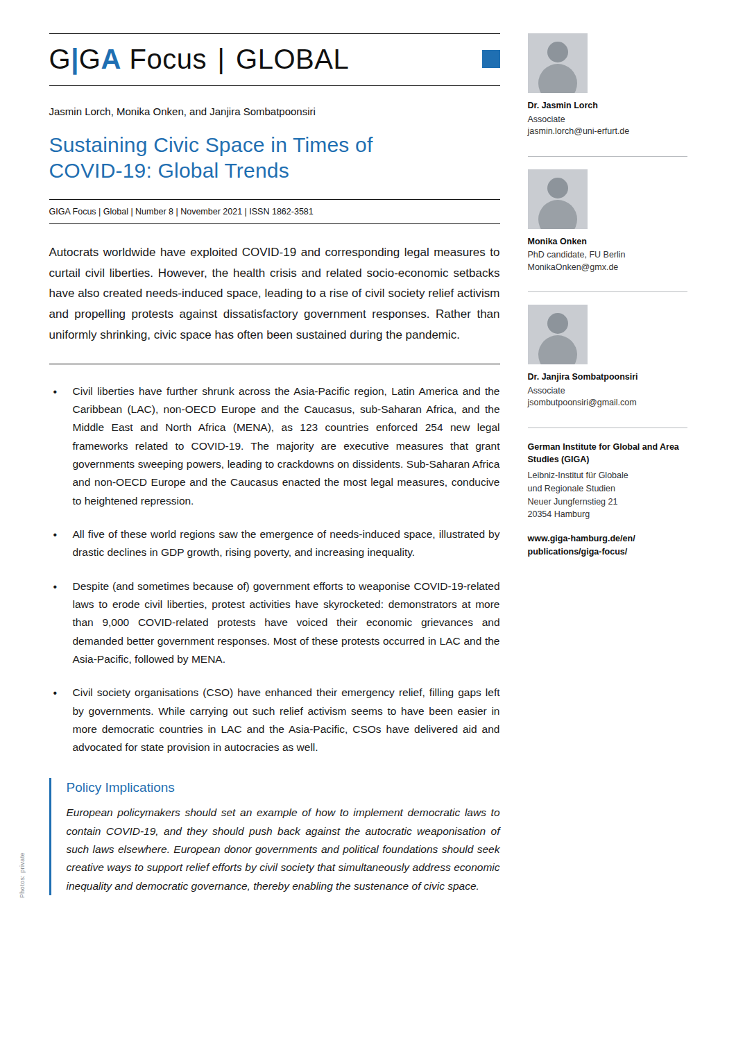G|GA Focus | GLOBAL
Jasmin Lorch, Monika Onken, and Janjira Sombatpoonsiri
Sustaining Civic Space in Times of
COVID-19: Global Trends
GIGA Focus | Global | Number 8 | November 2021 | ISSN 1862-3581
Autocrats worldwide have exploited COVID-19 and corresponding legal measures to curtail civil liberties. However, the health crisis and related socio-economic setbacks have also created needs-induced space, leading to a rise of civil society relief activism and propelling protests against dissatisfactory government responses. Rather than uniformly shrinking, civic space has often been sustained during the pandemic.
Civil liberties have further shrunk across the Asia-Pacific region, Latin America and the Caribbean (LAC), non-OECD Europe and the Caucasus, sub-Saharan Africa, and the Middle East and North Africa (MENA), as 123 countries enforced 254 new legal frameworks related to COVID-19. The majority are executive measures that grant governments sweeping powers, leading to crackdowns on dissidents. Sub-Saharan Africa and non-OECD Europe and the Caucasus enacted the most legal measures, conducive to heightened repression.
All five of these world regions saw the emergence of needs-induced space, illustrated by drastic declines in GDP growth, rising poverty, and increasing inequality.
Despite (and sometimes because of) government efforts to weaponise COVID-19-related laws to erode civil liberties, protest activities have skyrocketed: demonstrators at more than 9,000 COVID-related protests have voiced their economic grievances and demanded better government responses. Most of these protests occurred in LAC and the Asia-Pacific, followed by MENA.
Civil society organisations (CSO) have enhanced their emergency relief, filling gaps left by governments. While carrying out such relief activism seems to have been easier in more democratic countries in LAC and the Asia-Pacific, CSOs have delivered aid and advocated for state provision in autocracies as well.
Policy Implications
European policymakers should set an example of how to implement democratic laws to contain COVID-19, and they should push back against the autocratic weaponisation of such laws elsewhere. European donor governments and political foundations should seek creative ways to support relief efforts by civil society that simultaneously address economic inequality and democratic governance, thereby enabling the sustenance of civic space.
Dr. Jasmin Lorch
Associate
jasmin.lorch@uni-erfurt.de
Monika Onken
PhD candidate, FU Berlin
MonikaOnken@gmx.de
Dr. Janjira Sombatpoonsiri
Associate
jsombutpoonsiri@gmail.com
German Institute for Global and Area Studies (GIGA)
Leibniz-Institut für Globale
und Regionale Studien
Neuer Jungfernstieg 21
20354 Hamburg
www.giga-hamburg.de/en/
publications/giga-focus/
Photos: private